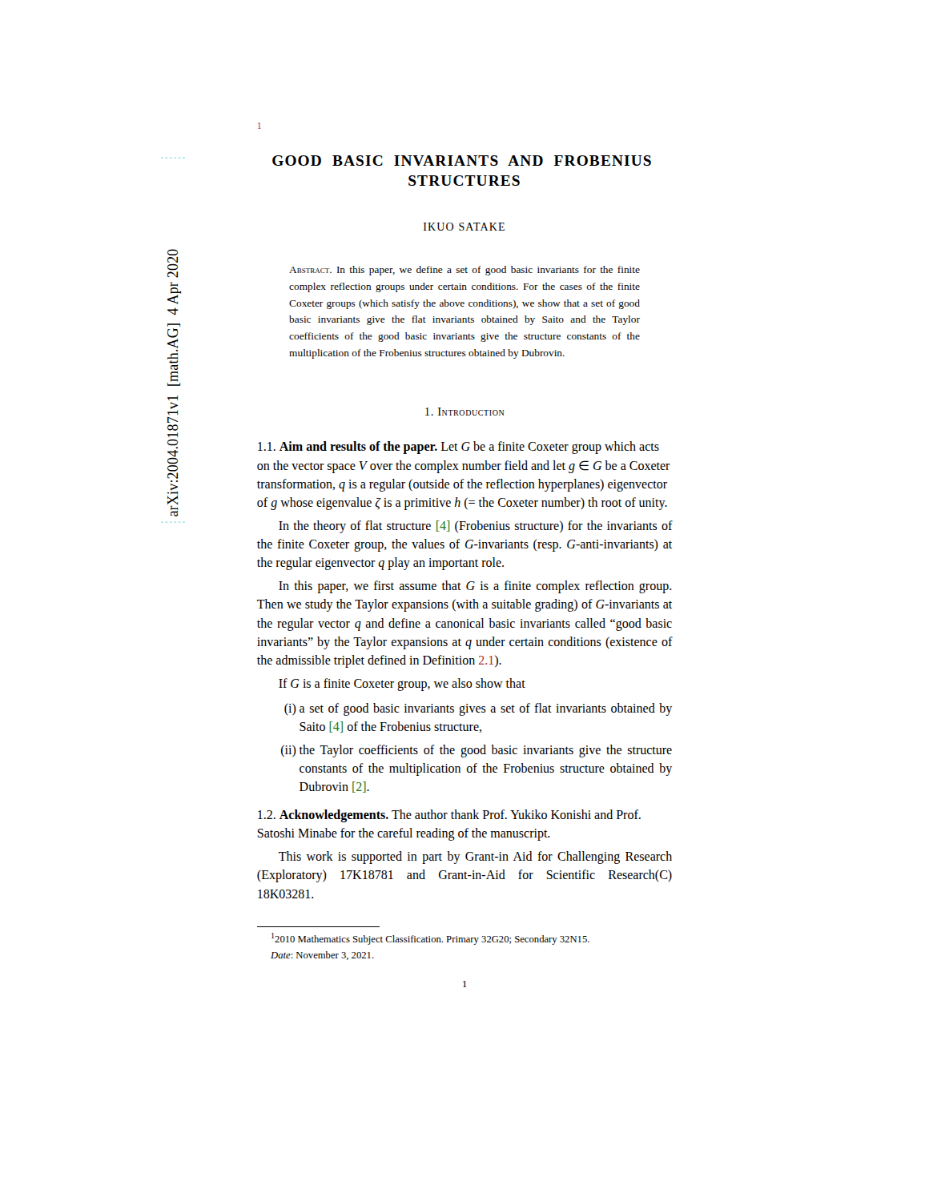arXiv:2004.01871v1 [math.AG] 4 Apr 2020
1
GOOD BASIC INVARIANTS AND FROBENIUS STRUCTURES
IKUO SATAKE
Abstract. In this paper, we define a set of good basic invariants for the finite complex reflection groups under certain conditions. For the cases of the finite Coxeter groups (which satisfy the above conditions), we show that a set of good basic invariants give the flat invariants obtained by Saito and the Taylor coefficients of the good basic invariants give the structure constants of the multiplication of the Frobenius structures obtained by Dubrovin.
1. Introduction
1.1. Aim and results of the paper.
Let G be a finite Coxeter group which acts on the vector space V over the complex number field and let g ∈ G be a Coxeter transformation, q is a regular (outside of the reflection hyperplanes) eigenvector of g whose eigenvalue ζ is a primitive h (= the Coxeter number) th root of unity.
In the theory of flat structure [4] (Frobenius structure) for the invariants of the finite Coxeter group, the values of G-invariants (resp. G-anti-invariants) at the regular eigenvector q play an important role.
In this paper, we first assume that G is a finite complex reflection group. Then we study the Taylor expansions (with a suitable grading) of G-invariants at the regular vector q and define a canonical basic invariants called “good basic invariants” by the Taylor expansions at q under certain conditions (existence of the admissible triplet defined in Definition 2.1).
If G is a finite Coxeter group, we also show that
(i) a set of good basic invariants gives a set of flat invariants obtained by Saito [4] of the Frobenius structure,
(ii) the Taylor coefficients of the good basic invariants give the structure constants of the multiplication of the Frobenius structure obtained by Dubrovin [2].
1.2. Acknowledgements.
The author thank Prof. Yukiko Konishi and Prof. Satoshi Minabe for the careful reading of the manuscript.
This work is supported in part by Grant-in Aid for Challenging Research (Exploratory) 17K18781 and Grant-in-Aid for Scientific Research(C) 18K03281.
12010 Mathematics Subject Classification. Primary 32G20; Secondary 32N15.
Date: November 3, 2021.
1